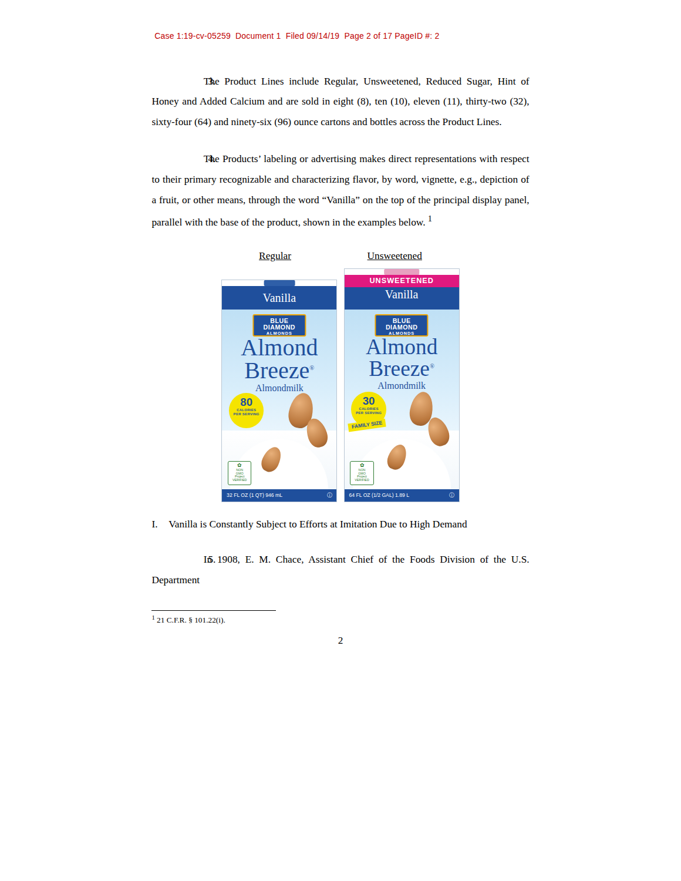Case 1:19-cv-05259 Document 1 Filed 09/14/19 Page 2 of 17 PageID #: 2
3. The Product Lines include Regular, Unsweetened, Reduced Sugar, Hint of Honey and Added Calcium and are sold in eight (8), ten (10), eleven (11), thirty-two (32), sixty-four (64) and ninety-six (96) ounce cartons and bottles across the Product Lines.
4. The Products’ labeling or advertising makes direct representations with respect to their primary recognizable and characterizing flavor, by word, vignette, e.g., depiction of a fruit, or other means, through the word “Vanilla” on the top of the principal display panel, parallel with the base of the product, shown in the examples below. 1
Regular Unsweetened
Vanilla
BLUE DIAMOND ALMONDS
Almond
Breeze®
Almondmilk
80 CALORIES PER SERVING
✿ NON
GMO
Project
VERIFIED
32 FL OZ (1 QT) 946 mL ⓘ
UNSWEETENED
Vanilla
BLUE DIAMOND ALMONDS
Almond
Breeze®
Almondmilk
30 CALORIES PER SERVING
FAMILY SIZE
✿ NON
GMO
Project
VERIFIED
64 FL OZ (1/2 GAL) 1.89 L ⓘ
I. Vanilla is Constantly Subject to Efforts at Imitation Due to High Demand
5. In 1908, E. M. Chace, Assistant Chief of the Foods Division of the U.S. Department
1 21 C.F.R. § 101.22(i).
2